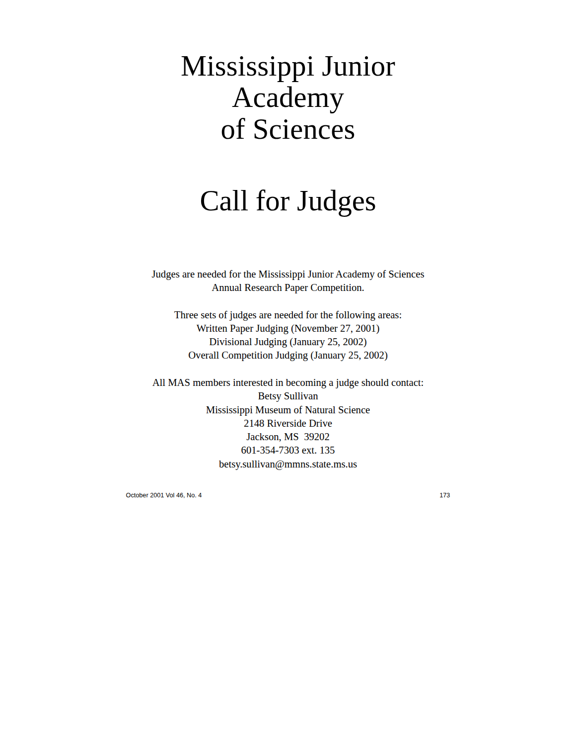Mississippi Junior Academy
of Sciences
Call for Judges
Judges are needed for the Mississippi Junior Academy of Sciences
Annual Research Paper Competition.
Three sets of judges are needed for the following areas:
Written Paper Judging (November 27, 2001)
Divisional Judging (January 25, 2002)
Overall Competition Judging (January 25, 2002)
All MAS members interested in becoming a judge should contact:
Betsy Sullivan
Mississippi Museum of Natural Science
2148 Riverside Drive
Jackson, MS 39202
601-354-7303 ext. 135
betsy.sullivan@mmns.state.ms.us
October 2001 Vol 46, No. 4 173